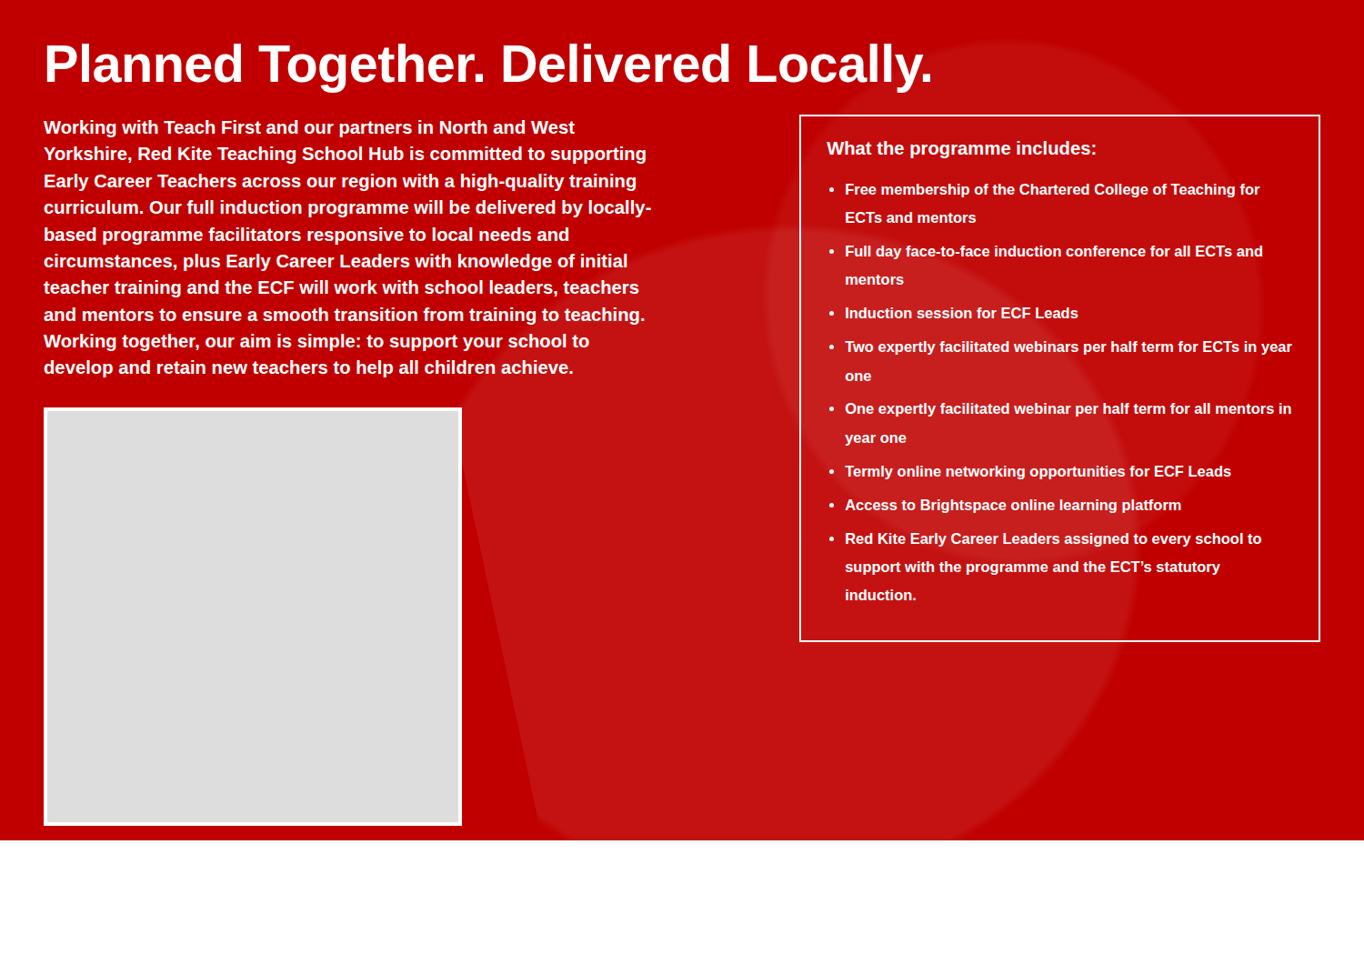Planned Together. Delivered Locally.
Working with Teach First and our partners in North and West Yorkshire, Red Kite Teaching School Hub is committed to supporting Early Career Teachers across our region with a high-quality training curriculum. Our full induction programme will be delivered by locally-based programme facilitators responsive to local needs and circumstances, plus Early Career Leaders with knowledge of initial teacher training and the ECF will work with school leaders, teachers and mentors to ensure a smooth transition from training to teaching. Working together, our aim is simple: to support your school to develop and retain new teachers to help all children achieve.
What the programme includes:
Free membership of the Chartered College of Teaching for ECTs and mentors
Full day face-to-face induction conference for all ECTs and mentors
Induction session for ECF Leads
Two expertly facilitated webinars per half term for ECTs in year one
One expertly facilitated webinar per half term for all mentors in year one
Termly online networking opportunities for ECF Leads
Access to Brightspace online learning platform
Red Kite Early Career Leaders assigned to every school to support with the programme and the ECT’s statutory induction.